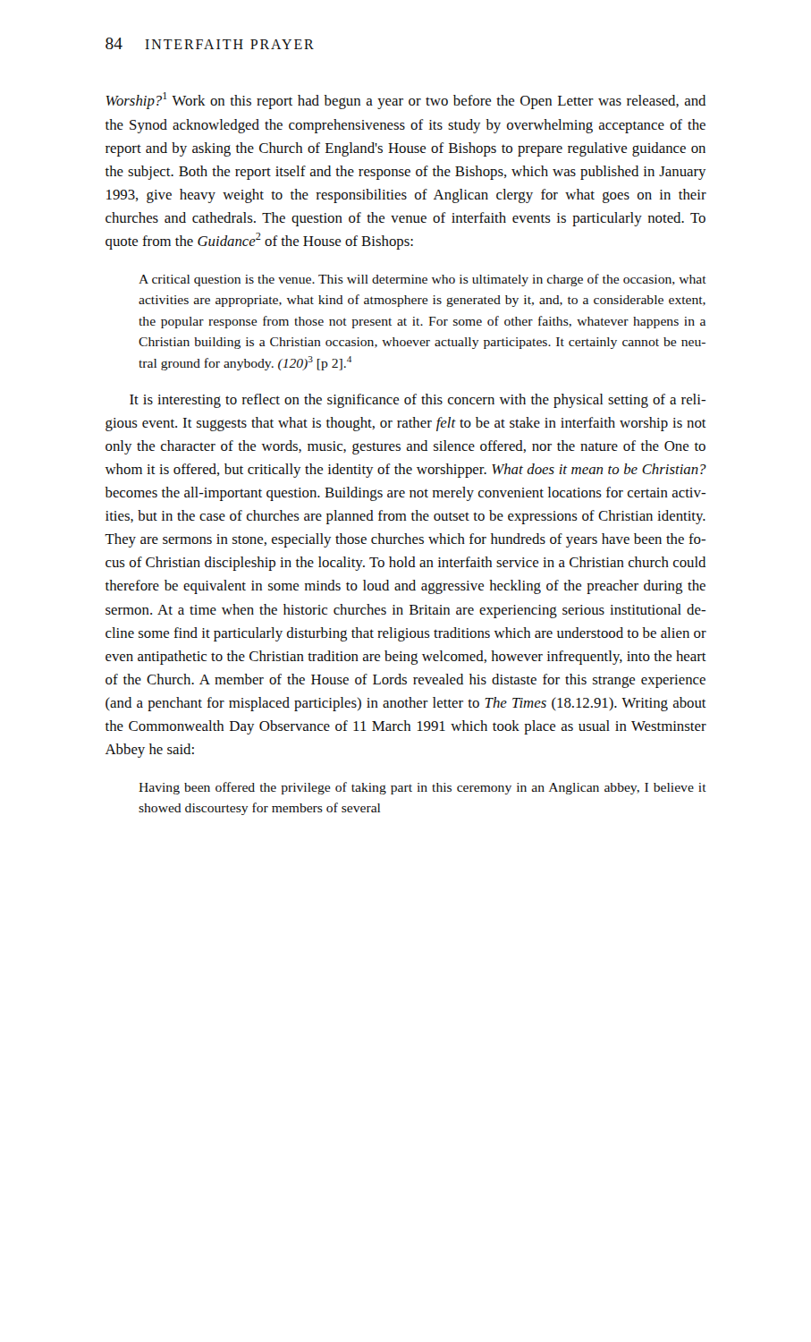84 Interfaith Prayer
Worship?1 Work on this report had begun a year or two before the Open Letter was released, and the Synod acknowledged the comprehensiveness of its study by overwhelming acceptance of the report and by asking the Church of England's House of Bishops to prepare regulative guidance on the subject. Both the report itself and the response of the Bishops, which was published in January 1993, give heavy weight to the responsibilities of Anglican clergy for what goes on in their churches and cathedrals. The question of the venue of interfaith events is particularly noted. To quote from the Guidance2 of the House of Bishops:
A critical question is the venue. This will determine who is ultimately in charge of the occasion, what activities are appropriate, what kind of atmosphere is generated by it, and, to a considerable extent, the popular response from those not present at it. For some of other faiths, whatever happens in a Christian building is a Christian occasion, whoever actually participates. It certainly cannot be neutral ground for anybody. (120)3 [p 2].4
It is interesting to reflect on the significance of this concern with the physical setting of a religious event. It suggests that what is thought, or rather felt to be at stake in interfaith worship is not only the character of the words, music, gestures and silence offered, nor the nature of the One to whom it is offered, but critically the identity of the worshipper. What does it mean to be Christian? becomes the all-important question. Buildings are not merely convenient locations for certain activities, but in the case of churches are planned from the outset to be expressions of Christian identity. They are sermons in stone, especially those churches which for hundreds of years have been the focus of Christian discipleship in the locality. To hold an interfaith service in a Christian church could therefore be equivalent in some minds to loud and aggressive heckling of the preacher during the sermon. At a time when the historic churches in Britain are experiencing serious institutional decline some find it particularly disturbing that religious traditions which are understood to be alien or even antipathetic to the Christian tradition are being welcomed, however infrequently, into the heart of the Church. A member of the House of Lords revealed his distaste for this strange experience (and a penchant for misplaced participles) in another letter to The Times (18.12.91). Writing about the Commonwealth Day Observance of 11 March 1991 which took place as usual in Westminster Abbey he said:
Having been offered the privilege of taking part in this ceremony in an Anglican abbey, I believe it showed discourtesy for members of several